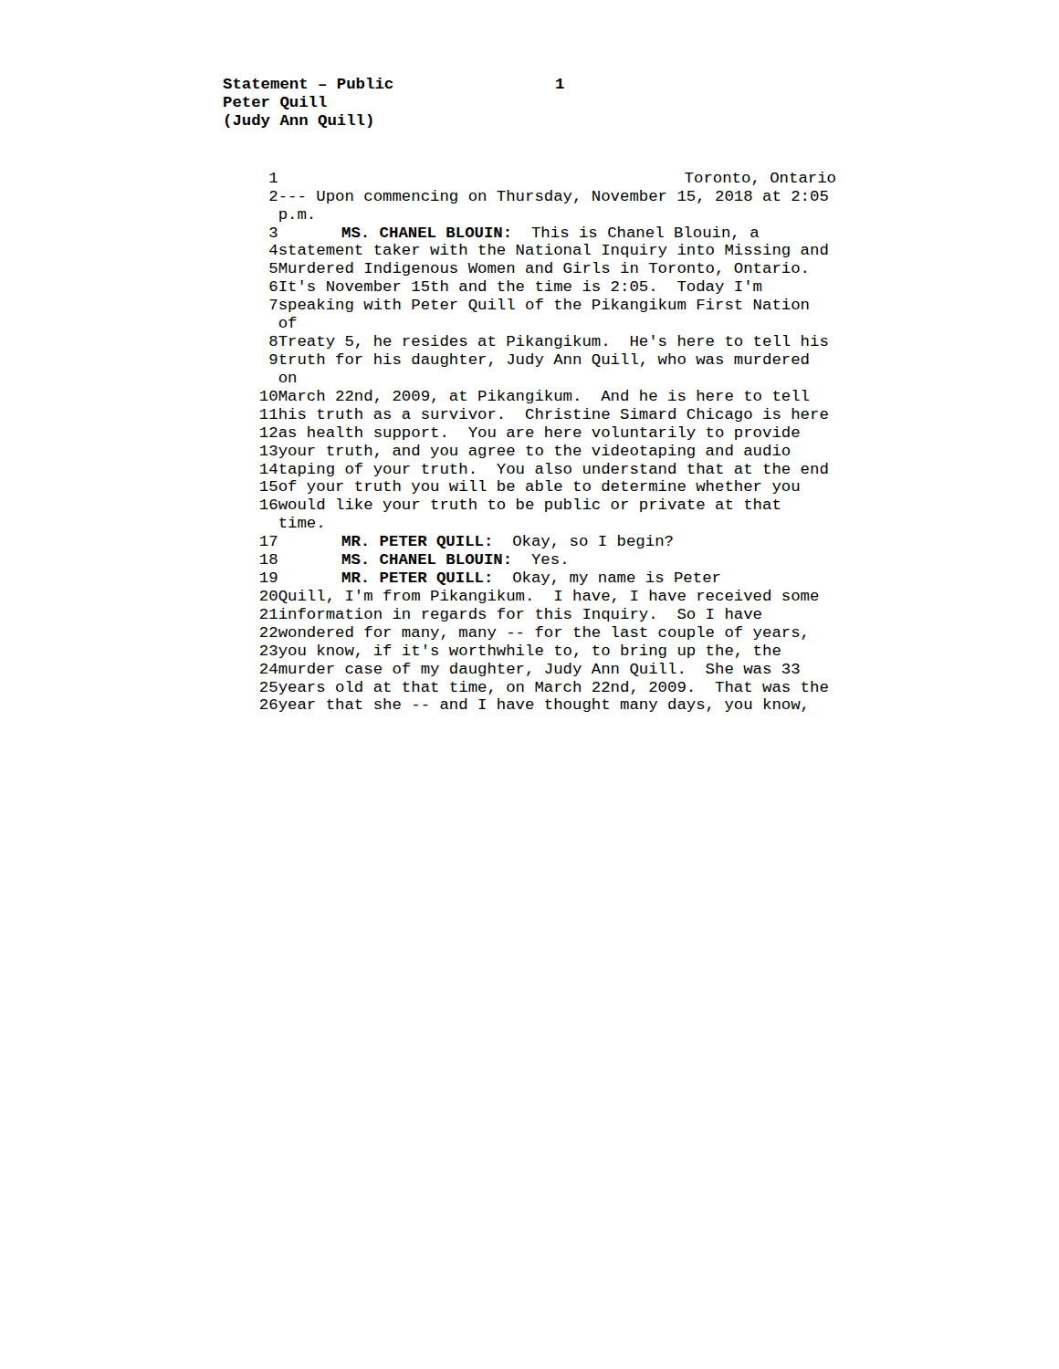Statement – Public 1
Peter Quill
(Judy Ann Quill)
| 1 | Toronto, Ontario |
| 2 | --- Upon commencing on Thursday, November 15, 2018 at 2:05 p.m. |
| 3 | MS. CHANEL BLOUIN: This is Chanel Blouin, a |
| 4 | statement taker with the National Inquiry into Missing and |
| 5 | Murdered Indigenous Women and Girls in Toronto, Ontario. |
| 6 | It's November 15th and the time is 2:05. Today I'm |
| 7 | speaking with Peter Quill of the Pikangikum First Nation of |
| 8 | Treaty 5, he resides at Pikangikum. He's here to tell his |
| 9 | truth for his daughter, Judy Ann Quill, who was murdered on |
| 10 | March 22nd, 2009, at Pikangikum. And he is here to tell |
| 11 | his truth as a survivor. Christine Simard Chicago is here |
| 12 | as health support. You are here voluntarily to provide |
| 13 | your truth, and you agree to the videotaping and audio |
| 14 | taping of your truth. You also understand that at the end |
| 15 | of your truth you will be able to determine whether you |
| 16 | would like your truth to be public or private at that time. |
| 17 | MR. PETER QUILL: Okay, so I begin? |
| 18 | MS. CHANEL BLOUIN: Yes. |
| 19 | MR. PETER QUILL: Okay, my name is Peter |
| 20 | Quill, I'm from Pikangikum. I have, I have received some |
| 21 | information in regards for this Inquiry. So I have |
| 22 | wondered for many, many -- for the last couple of years, |
| 23 | you know, if it's worthwhile to, to bring up the, the |
| 24 | murder case of my daughter, Judy Ann Quill. She was 33 |
| 25 | years old at that time, on March 22nd, 2009. That was the |
| 26 | year that she -- and I have thought many days, you know, |